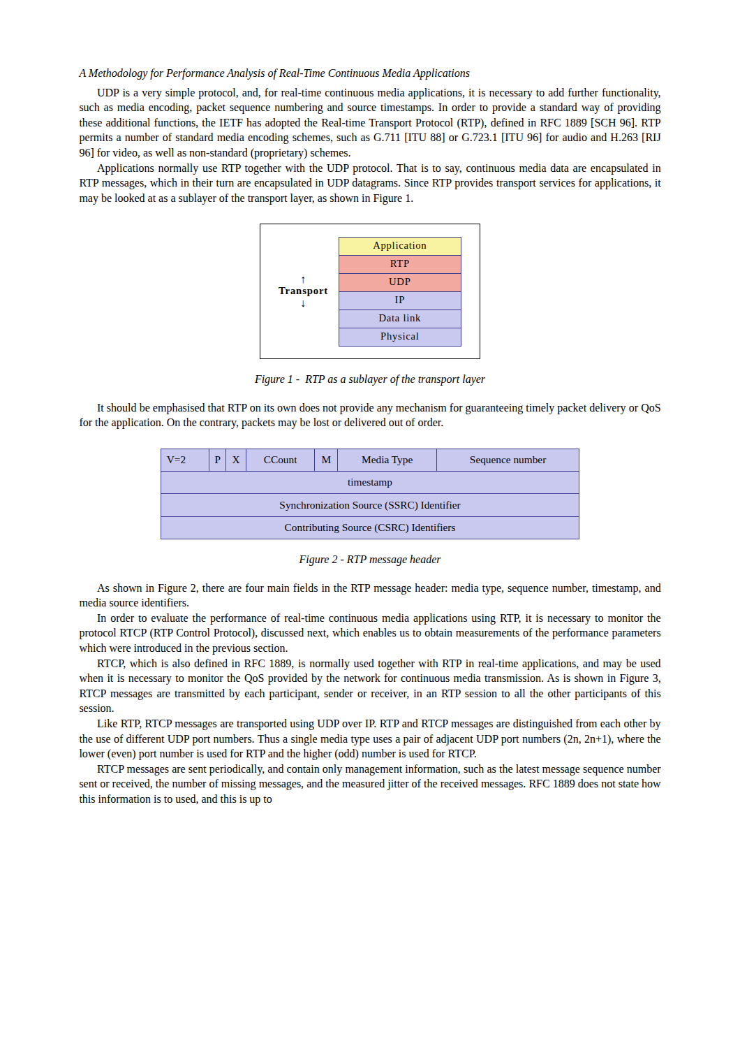A Methodology for Performance Analysis of Real-Time Continuous Media Applications
UDP is a very simple protocol, and, for real-time continuous media applications, it is necessary to add further functionality, such as media encoding, packet sequence numbering and source timestamps. In order to provide a standard way of providing these additional functions, the IETF has adopted the Real-time Transport Protocol (RTP), defined in RFC 1889 [SCH 96]. RTP permits a number of standard media encoding schemes, such as G.711 [ITU 88] or G.723.1 [ITU 96] for audio and H.263 [RIJ 96] for video, as well as non-standard (proprietary) schemes.
Applications normally use RTP together with the UDP protocol. That is to say, continuous media data are encapsulated in RTP messages, which in their turn are encapsulated in UDP datagrams. Since RTP provides transport services for applications, it may be looked at as a sublayer of the transport layer, as shown in Figure 1.
↑ Transport ↓
Application
RTP
UDP
IP
Data link
Physical
Figure 1 - RTP as a sublayer of the transport layer
It should be emphasised that RTP on its own does not provide any mechanism for guaranteeing timely packet delivery or QoS for the application. On the contrary, packets may be lost or delivered out of order.
| V=2 | P | X | CCount | M | Media Type | Sequence number |
| timestamp |
| Synchronization Source (SSRC) Identifier |
| Contributing Source (CSRC) Identifiers |
Figure 2 - RTP message header
As shown in Figure 2, there are four main fields in the RTP message header: media type, sequence number, timestamp, and media source identifiers.
In order to evaluate the performance of real-time continuous media applications using RTP, it is necessary to monitor the protocol RTCP (RTP Control Protocol), discussed next, which enables us to obtain measurements of the performance parameters which were introduced in the previous section.
RTCP, which is also defined in RFC 1889, is normally used together with RTP in real-time applications, and may be used when it is necessary to monitor the QoS provided by the network for continuous media transmission. As is shown in Figure 3, RTCP messages are transmitted by each participant, sender or receiver, in an RTP session to all the other participants of this session.
Like RTP, RTCP messages are transported using UDP over IP. RTP and RTCP messages are distinguished from each other by the use of different UDP port numbers. Thus a single media type uses a pair of adjacent UDP port numbers (2n, 2n+1), where the lower (even) port number is used for RTP and the higher (odd) number is used for RTCP.
RTCP messages are sent periodically, and contain only management information, such as the latest message sequence number sent or received, the number of missing messages, and the measured jitter of the received messages. RFC 1889 does not state how this information is to used, and this is up to